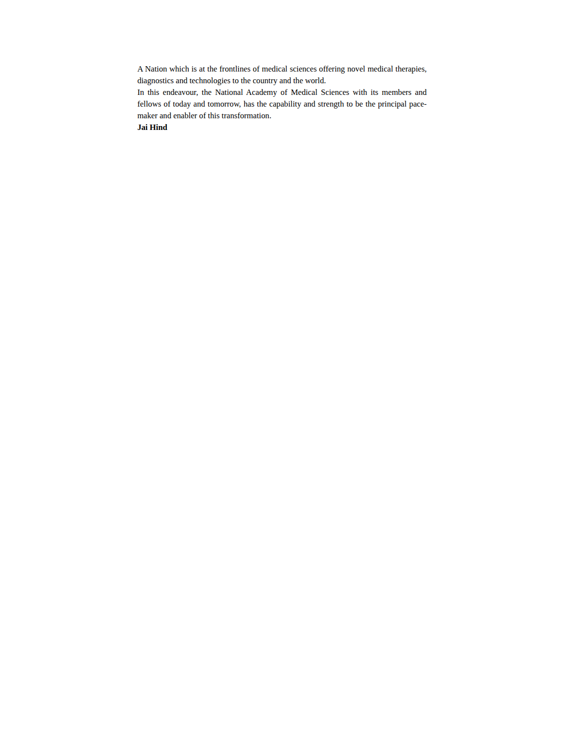A Nation which is at the frontlines of medical sciences offering novel medical therapies, diagnostics and technologies to the country and the world.
In this endeavour, the National Academy of Medical Sciences with its members and fellows of today and tomorrow, has the capability and strength to be the principal pace-maker and enabler of this transformation.
Jai Hind